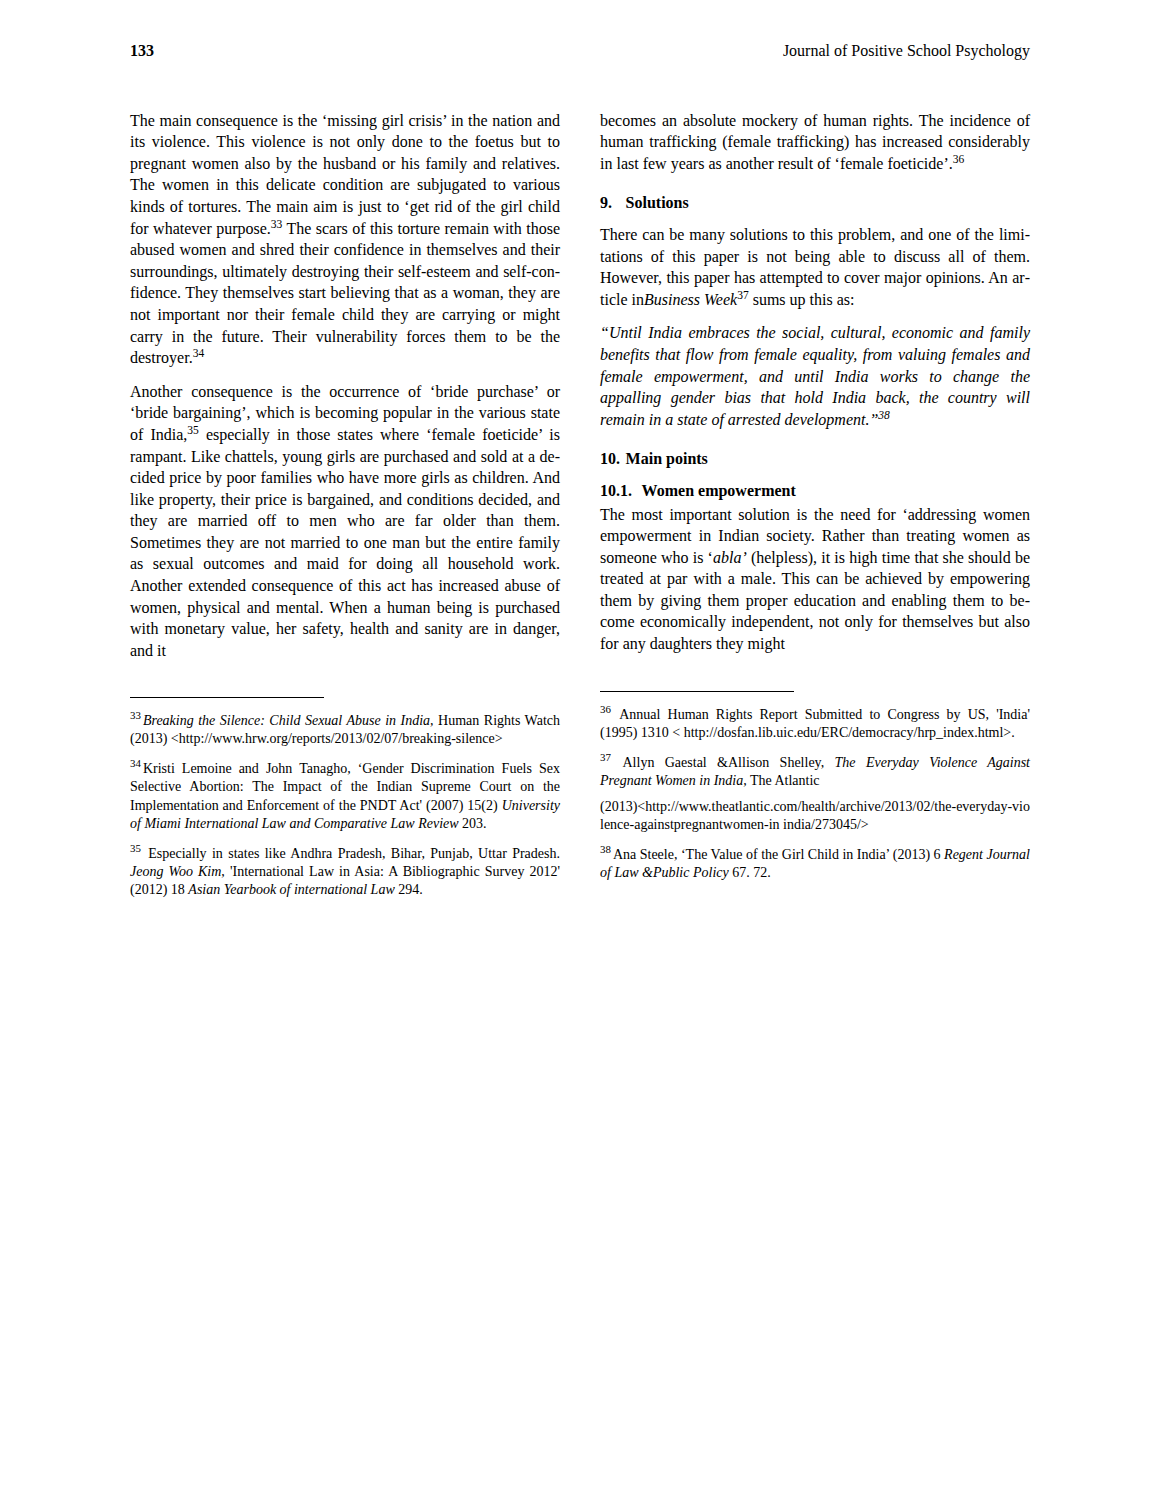133
Journal of Positive School Psychology
The main consequence is the ‘missing girl crisis’ in the nation and its violence. This violence is not only done to the foetus but to pregnant women also by the husband or his family and relatives. The women in this delicate condition are subjugated to various kinds of tortures. The main aim is just to ‘get rid of the girl child for whatever purpose.33 The scars of this torture remain with those abused women and shred their confidence in themselves and their surroundings, ultimately destroying their self-esteem and self-confidence. They themselves start believing that as a woman, they are not important nor their female child they are carrying or might carry in the future. Their vulnerability forces them to be the destroyer.34
Another consequence is the occurrence of ‘bride purchase’ or ‘bride bargaining’, which is becoming popular in the various state of India,35 especially in those states where ‘female foeticide’ is rampant. Like chattels, young girls are purchased and sold at a decided price by poor families who have more girls as children. And like property, their price is bargained, and conditions decided, and they are married off to men who are far older than them. Sometimes they are not married to one man but the entire family as sexual outcomes and maid for doing all household work. Another extended consequence of this act has increased abuse of women, physical and mental. When a human being is purchased with monetary value, her safety, health and sanity are in danger, and it
33 Breaking the Silence: Child Sexual Abuse in India, Human Rights Watch (2013) <http://www.hrw.org/reports/2013/02/07/breaking-silence>
34 Kristi Lemoine and John Tanagho, ‘Gender Discrimination Fuels Sex Selective Abortion: The Impact of the Indian Supreme Court on the Implementation and Enforcement of the PNDT Act' (2007) 15(2) University of Miami International Law and Comparative Law Review 203.
35 Especially in states like Andhra Pradesh, Bihar, Punjab, Uttar Pradesh. Jeong Woo Kim, 'International Law in Asia: A Bibliographic Survey 2012' (2012) 18 Asian Yearbook of international Law 294.
becomes an absolute mockery of human rights. The incidence of human trafficking (female trafficking) has increased considerably in last few years as another result of ‘female foeticide’.36
9. Solutions
There can be many solutions to this problem, and one of the limitations of this paper is not being able to discuss all of them. However, this paper has attempted to cover major opinions. An article inBusiness Week37 sums up this as:
“Until India embraces the social, cultural, economic and family benefits that flow from female equality, from valuing females and female empowerment, and until India works to change the appalling gender bias that hold India back, the country will remain in a state of arrested development.”38
10. Main points
10.1. Women empowerment
The most important solution is the need for ‘addressing women empowerment in Indian society. Rather than treating women as someone who is ‘abla’ (helpless), it is high time that she should be treated at par with a male. This can be achieved by empowering them by giving them proper education and enabling them to become economically independent, not only for themselves but also for any daughters they might
36 Annual Human Rights Report Submitted to Congress by US, 'India' (1995) 1310 < http://dosfan.lib.uic.edu/ERC/democracy/hrp_index.html>.
37 Allyn Gaestal &Allison Shelley, The Everyday Violence Against Pregnant Women in India, The Atlantic
(2013)<http://www.theatlantic.com/health/archive/2013/02/the-everyday-violence-againstpregnantwomen-in india/273045/>
38 Ana Steele, ‘The Value of the Girl Child in India’ (2013) 6 Regent Journal of Law &Public Policy 67. 72.